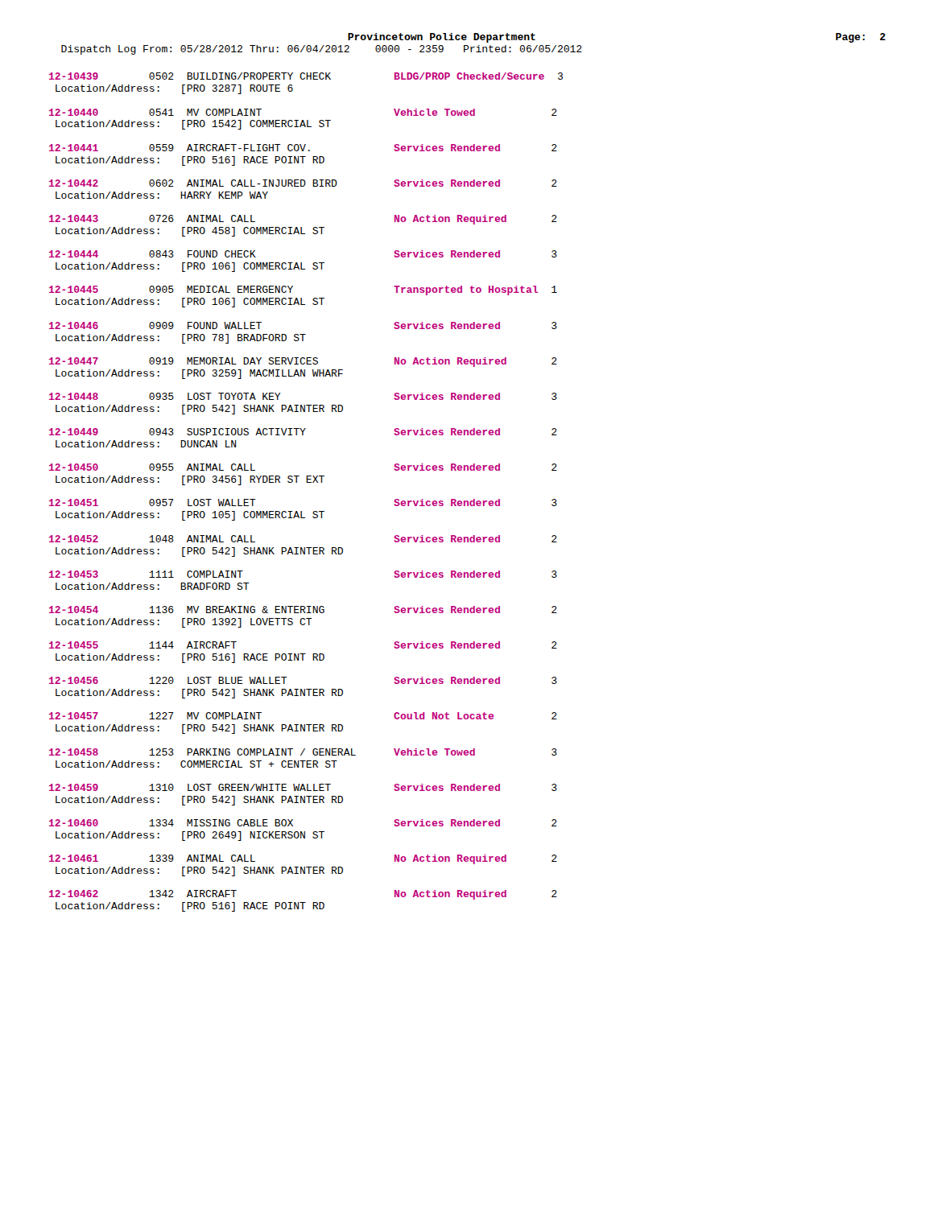Provincetown Police Department
Page: 2
Dispatch Log From: 05/28/2012 Thru: 06/04/2012 0000 - 2359 Printed: 06/05/2012
12-10439 0502 BUILDING/PROPERTY CHECK BLDG/PROP Checked/Secure 3
Location/Address: [PRO 3287] ROUTE 6
12-10440 0541 MV COMPLAINT Vehicle Towed 2
Location/Address: [PRO 1542] COMMERCIAL ST
12-10441 0559 AIRCRAFT-FLIGHT COV. Services Rendered 2
Location/Address: [PRO 516] RACE POINT RD
12-10442 0602 ANIMAL CALL-INJURED BIRD Services Rendered 2
Location/Address: HARRY KEMP WAY
12-10443 0726 ANIMAL CALL No Action Required 2
Location/Address: [PRO 458] COMMERCIAL ST
12-10444 0843 FOUND CHECK Services Rendered 3
Location/Address: [PRO 106] COMMERCIAL ST
12-10445 0905 MEDICAL EMERGENCY Transported to Hospital 1
Location/Address: [PRO 106] COMMERCIAL ST
12-10446 0909 FOUND WALLET Services Rendered 3
Location/Address: [PRO 78] BRADFORD ST
12-10447 0919 MEMORIAL DAY SERVICES No Action Required 2
Location/Address: [PRO 3259] MACMILLAN WHARF
12-10448 0935 LOST TOYOTA KEY Services Rendered 3
Location/Address: [PRO 542] SHANK PAINTER RD
12-10449 0943 SUSPICIOUS ACTIVITY Services Rendered 2
Location/Address: DUNCAN LN
12-10450 0955 ANIMAL CALL Services Rendered 2
Location/Address: [PRO 3456] RYDER ST EXT
12-10451 0957 LOST WALLET Services Rendered 3
Location/Address: [PRO 105] COMMERCIAL ST
12-10452 1048 ANIMAL CALL Services Rendered 2
Location/Address: [PRO 542] SHANK PAINTER RD
12-10453 1111 COMPLAINT Services Rendered 3
Location/Address: BRADFORD ST
12-10454 1136 MV BREAKING & ENTERING Services Rendered 2
Location/Address: [PRO 1392] LOVETTS CT
12-10455 1144 AIRCRAFT Services Rendered 2
Location/Address: [PRO 516] RACE POINT RD
12-10456 1220 LOST BLUE WALLET Services Rendered 3
Location/Address: [PRO 542] SHANK PAINTER RD
12-10457 1227 MV COMPLAINT Could Not Locate 2
Location/Address: [PRO 542] SHANK PAINTER RD
12-10458 1253 PARKING COMPLAINT / GENERAL Vehicle Towed 3
Location/Address: COMMERCIAL ST + CENTER ST
12-10459 1310 LOST GREEN/WHITE WALLET Services Rendered 3
Location/Address: [PRO 542] SHANK PAINTER RD
12-10460 1334 MISSING CABLE BOX Services Rendered 2
Location/Address: [PRO 2649] NICKERSON ST
12-10461 1339 ANIMAL CALL No Action Required 2
Location/Address: [PRO 542] SHANK PAINTER RD
12-10462 1342 AIRCRAFT No Action Required 2
Location/Address: [PRO 516] RACE POINT RD